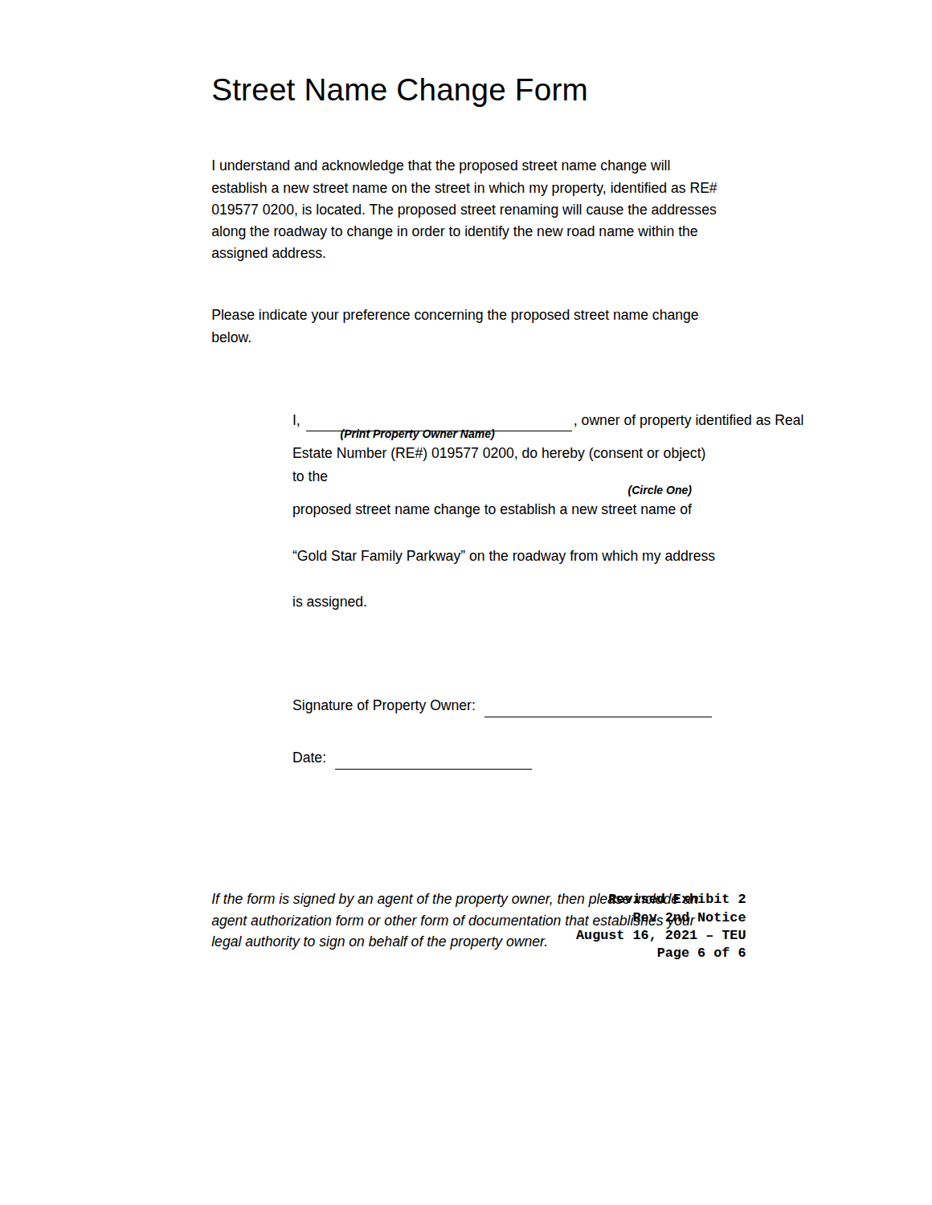Street Name Change Form
I understand and acknowledge that the proposed street name change will establish a new street name on the street in which my property, identified as RE# 019577 0200, is located. The proposed street renaming will cause the addresses along the roadway to change in order to identify the new road name within the assigned address.
Please indicate your preference concerning the proposed street name change below.
I, , owner of property identified as Real
(Print Property Owner Name)
Estate Number (RE#) 019577 0200, do hereby (consent or object) to the
(Circle One)
proposed street name change to establish a new street name of
“Gold Star Family Parkway” on the roadway from which my address
is assigned.
Signature of Property Owner:
Date:
If the form is signed by an agent of the property owner, then please include an agent authorization form or other form of documentation that establishes your legal authority to sign on behalf of the property owner.
Revised Exhibit 2
Rev 2nd Notice
August 16, 2021 – TEU
Page 6 of 6